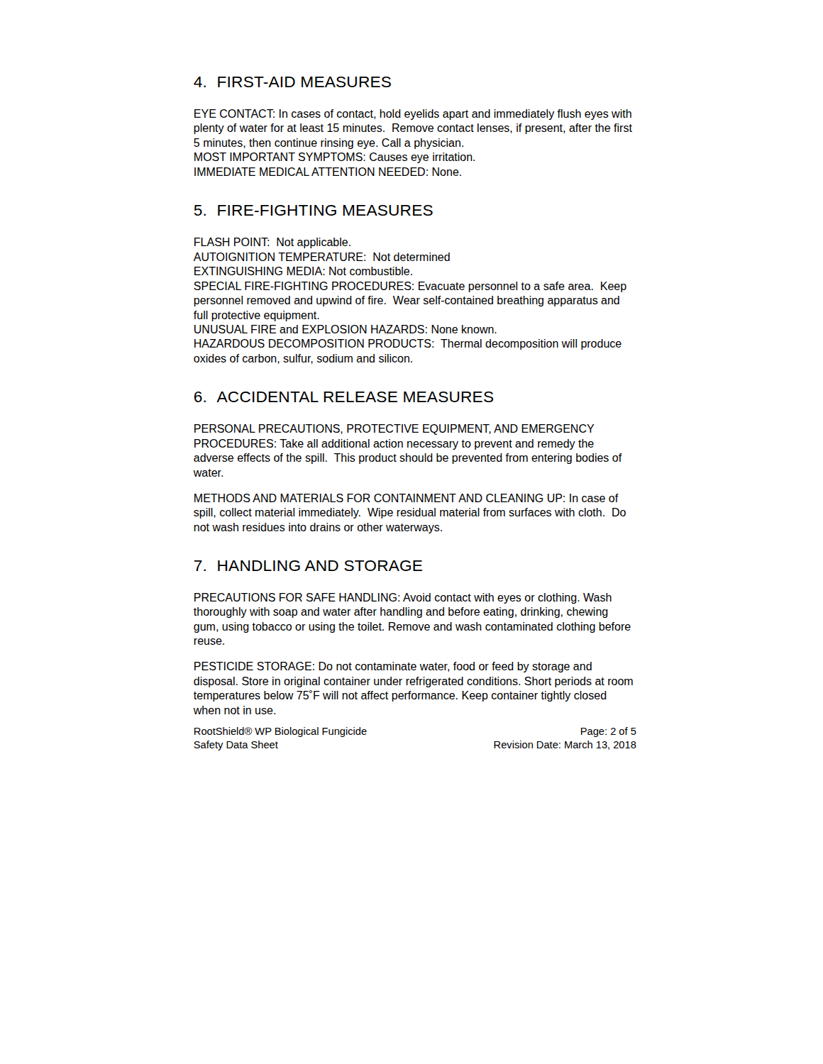4. FIRST-AID MEASURES
EYE CONTACT: In cases of contact, hold eyelids apart and immediately flush eyes with plenty of water for at least 15 minutes. Remove contact lenses, if present, after the first 5 minutes, then continue rinsing eye. Call a physician.
MOST IMPORTANT SYMPTOMS: Causes eye irritation.
IMMEDIATE MEDICAL ATTENTION NEEDED: None.
5. FIRE-FIGHTING MEASURES
FLASH POINT: Not applicable.
AUTOIGNITION TEMPERATURE: Not determined
EXTINGUISHING MEDIA: Not combustible.
SPECIAL FIRE-FIGHTING PROCEDURES: Evacuate personnel to a safe area. Keep personnel removed and upwind of fire. Wear self-contained breathing apparatus and full protective equipment.
UNUSUAL FIRE and EXPLOSION HAZARDS: None known.
HAZARDOUS DECOMPOSITION PRODUCTS: Thermal decomposition will produce oxides of carbon, sulfur, sodium and silicon.
6. ACCIDENTAL RELEASE MEASURES
PERSONAL PRECAUTIONS, PROTECTIVE EQUIPMENT, AND EMERGENCY PROCEDURES: Take all additional action necessary to prevent and remedy the adverse effects of the spill. This product should be prevented from entering bodies of water.
METHODS AND MATERIALS FOR CONTAINMENT AND CLEANING UP: In case of spill, collect material immediately. Wipe residual material from surfaces with cloth. Do not wash residues into drains or other waterways.
7. HANDLING AND STORAGE
PRECAUTIONS FOR SAFE HANDLING: Avoid contact with eyes or clothing. Wash thoroughly with soap and water after handling and before eating, drinking, chewing gum, using tobacco or using the toilet. Remove and wash contaminated clothing before reuse.
PESTICIDE STORAGE: Do not contaminate water, food or feed by storage and disposal. Store in original container under refrigerated conditions. Short periods at room temperatures below 75˚F will not affect performance. Keep container tightly closed when not in use.
RootShield® WP Biological Fungicide
Page: 2 of 5
Safety Data Sheet
Revision Date: March 13, 2018